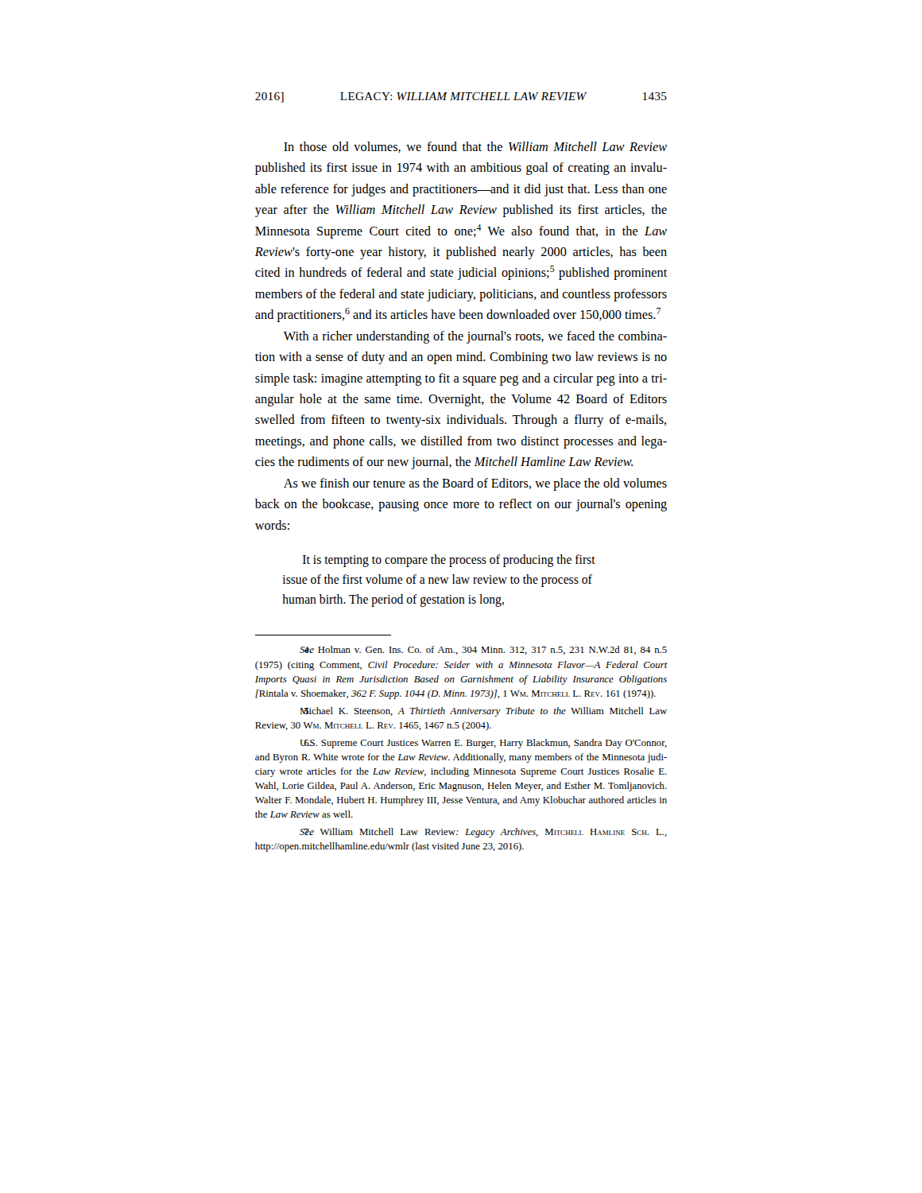2016] LEGACY: WILLIAM MITCHELL LAW REVIEW 1435
In those old volumes, we found that the William Mitchell Law Review published its first issue in 1974 with an ambitious goal of creating an invaluable reference for judges and practitioners—and it did just that. Less than one year after the William Mitchell Law Review published its first articles, the Minnesota Supreme Court cited to one;4 We also found that, in the Law Review's forty-one year history, it published nearly 2000 articles, has been cited in hundreds of federal and state judicial opinions;5 published prominent members of the federal and state judiciary, politicians, and countless professors and practitioners,6 and its articles have been downloaded over 150,000 times.7
With a richer understanding of the journal's roots, we faced the combination with a sense of duty and an open mind. Combining two law reviews is no simple task: imagine attempting to fit a square peg and a circular peg into a triangular hole at the same time. Overnight, the Volume 42 Board of Editors swelled from fifteen to twenty-six individuals. Through a flurry of e-mails, meetings, and phone calls, we distilled from two distinct processes and legacies the rudiments of our new journal, the Mitchell Hamline Law Review.
As we finish our tenure as the Board of Editors, we place the old volumes back on the bookcase, pausing once more to reflect on our journal's opening words:
It is tempting to compare the process of producing the first issue of the first volume of a new law review to the process of human birth. The period of gestation is long,
4 See Holman v. Gen. Ins. Co. of Am., 304 Minn. 312, 317 n.5, 231 N.W.2d 81, 84 n.5 (1975) (citing Comment, Civil Procedure: Seider with a Minnesota Flavor—A Federal Court Imports Quasi in Rem Jurisdiction Based on Garnishment of Liability Insurance Obligations [Rintala v. Shoemaker, 362 F. Supp. 1044 (D. Minn. 1973)], 1 Wm. Mitchell L. Rev. 161 (1974)).
5 Michael K. Steenson, A Thirtieth Anniversary Tribute to the William Mitchell Law Review, 30 Wm. Mitchell L. Rev. 1465, 1467 n.5 (2004).
6 U.S. Supreme Court Justices Warren E. Burger, Harry Blackmun, Sandra Day O'Connor, and Byron R. White wrote for the Law Review. Additionally, many members of the Minnesota judiciary wrote articles for the Law Review, including Minnesota Supreme Court Justices Rosalie E. Wahl, Lorie Gildea, Paul A. Anderson, Eric Magnuson, Helen Meyer, and Esther M. Tomljanovich. Walter F. Mondale, Hubert H. Humphrey III, Jesse Ventura, and Amy Klobuchar authored articles in the Law Review as well.
7 See William Mitchell Law Review: Legacy Archives, Mitchell Hamline Sch. L., http://open.mitchellhamline.edu/wmlr (last visited June 23, 2016).